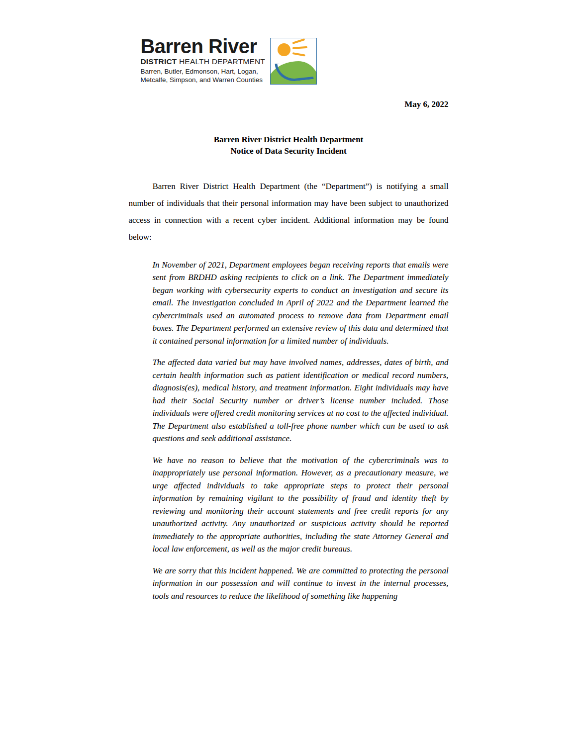Barren River
DISTRICT HEALTH DEPARTMENT
Barren, Butler, Edmonson, Hart, Logan,
Metcalfe, Simpson, and Warren Counties
May 6, 2022
Barren River District Health Department Notice of Data Security Incident
Barren River District Health Department (the “Department”) is notifying a small number of individuals that their personal information may have been subject to unauthorized access in connection with a recent cyber incident. Additional information may be found below:
In November of 2021, Department employees began receiving reports that emails were sent from BRDHD asking recipients to click on a link. The Department immediately began working with cybersecurity experts to conduct an investigation and secure its email. The investigation concluded in April of 2022 and the Department learned the cybercriminals used an automated process to remove data from Department email boxes. The Department performed an extensive review of this data and determined that it contained personal information for a limited number of individuals.
The affected data varied but may have involved names, addresses, dates of birth, and certain health information such as patient identification or medical record numbers, diagnosis(es), medical history, and treatment information. Eight individuals may have had their Social Security number or driver’s license number included. Those individuals were offered credit monitoring services at no cost to the affected individual. The Department also established a toll-free phone number which can be used to ask questions and seek additional assistance.
We have no reason to believe that the motivation of the cybercriminals was to inappropriately use personal information. However, as a precautionary measure, we urge affected individuals to take appropriate steps to protect their personal information by remaining vigilant to the possibility of fraud and identity theft by reviewing and monitoring their account statements and free credit reports for any unauthorized activity. Any unauthorized or suspicious activity should be reported immediately to the appropriate authorities, including the state Attorney General and local law enforcement, as well as the major credit bureaus.
We are sorry that this incident happened. We are committed to protecting the personal information in our possession and will continue to invest in the internal processes, tools and resources to reduce the likelihood of something like happening